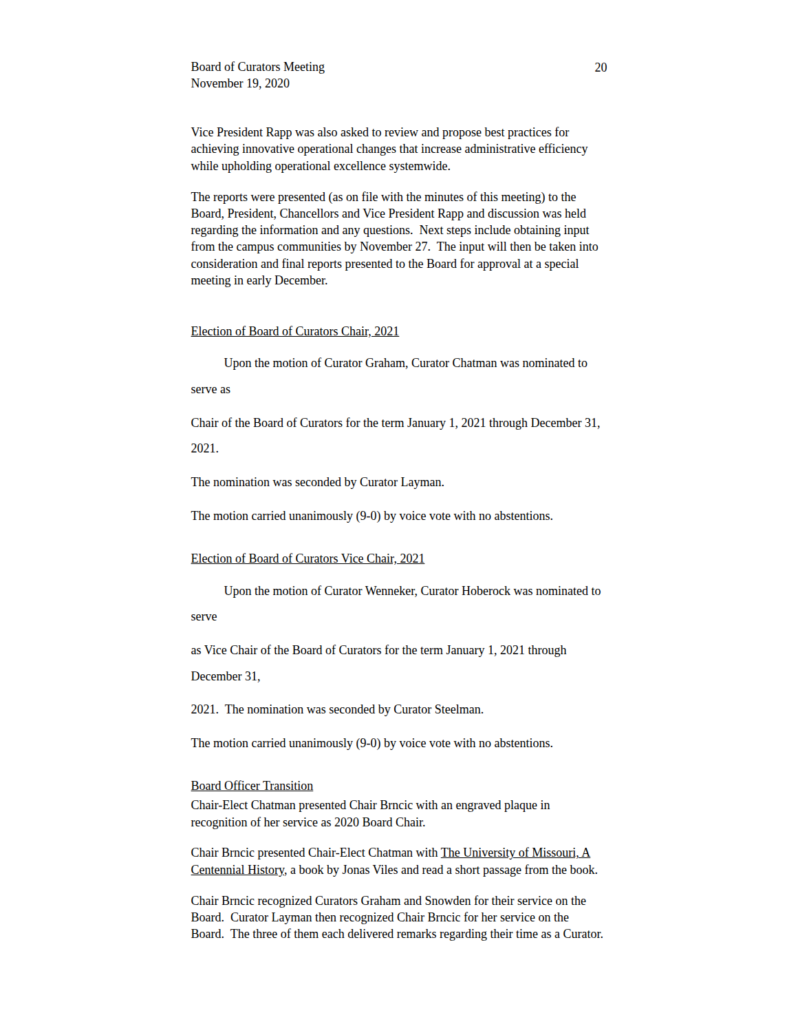Board of Curators Meeting
November 19, 2020
20
Vice President Rapp was also asked to review and propose best practices for achieving innovative operational changes that increase administrative efficiency while upholding operational excellence systemwide.
The reports were presented (as on file with the minutes of this meeting) to the Board, President, Chancellors and Vice President Rapp and discussion was held regarding the information and any questions. Next steps include obtaining input from the campus communities by November 27. The input will then be taken into consideration and final reports presented to the Board for approval at a special meeting in early December.
Election of Board of Curators Chair, 2021
Upon the motion of Curator Graham, Curator Chatman was nominated to serve as
Chair of the Board of Curators for the term January 1, 2021 through December 31, 2021.
The nomination was seconded by Curator Layman.
The motion carried unanimously (9-0) by voice vote with no abstentions.
Election of Board of Curators Vice Chair, 2021
Upon the motion of Curator Wenneker, Curator Hoberock was nominated to serve
as Vice Chair of the Board of Curators for the term January 1, 2021 through December 31,
2021. The nomination was seconded by Curator Steelman.
The motion carried unanimously (9-0) by voice vote with no abstentions.
Board Officer Transition
Chair-Elect Chatman presented Chair Brncic with an engraved plaque in recognition of her service as 2020 Board Chair.
Chair Brncic presented Chair-Elect Chatman with The University of Missouri, A Centennial History, a book by Jonas Viles and read a short passage from the book.
Chair Brncic recognized Curators Graham and Snowden for their service on the Board. Curator Layman then recognized Chair Brncic for her service on the Board. The three of them each delivered remarks regarding their time as a Curator.